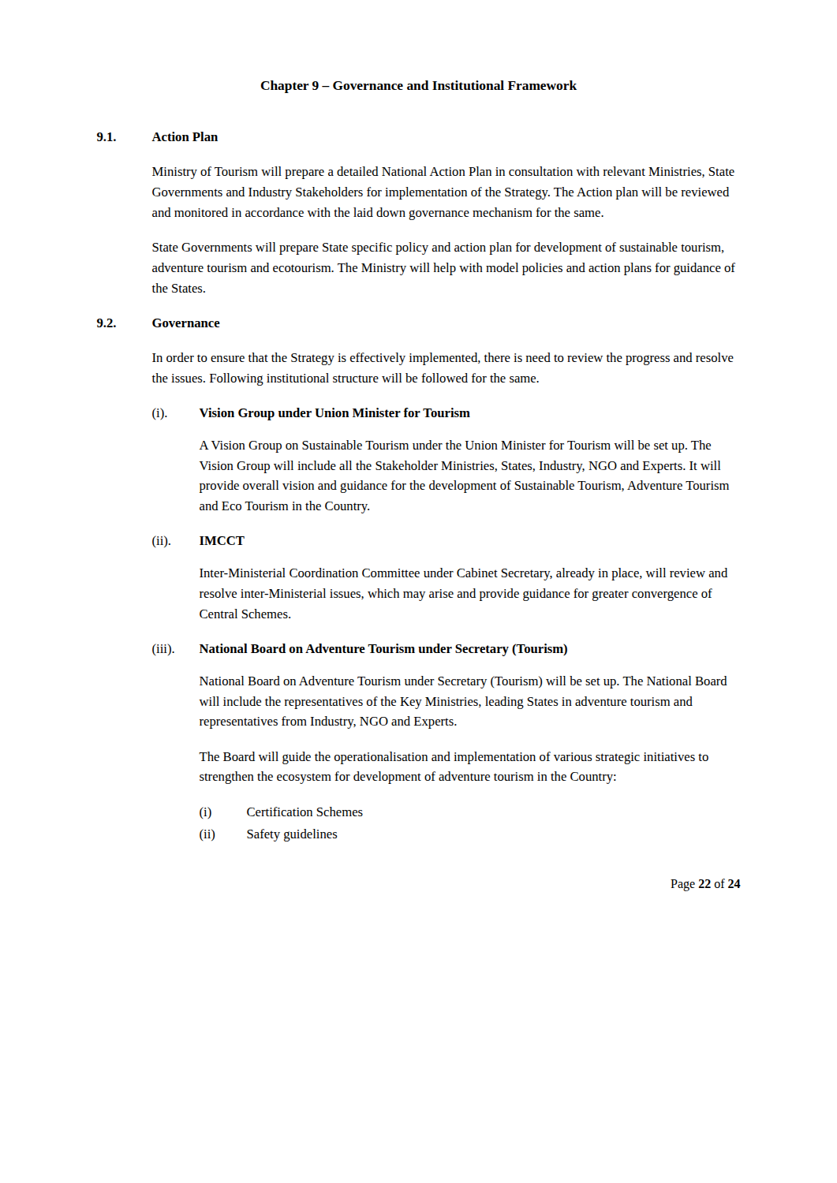Chapter 9 – Governance and Institutional Framework
9.1.
Action Plan
Ministry of Tourism will prepare a detailed National Action Plan in consultation with relevant Ministries, State Governments and Industry Stakeholders for implementation of the Strategy. The Action plan will be reviewed and monitored in accordance with the laid down governance mechanism for the same.
State Governments will prepare State specific policy and action plan for development of sustainable tourism, adventure tourism and ecotourism. The Ministry will help with model policies and action plans for guidance of the States.
9.2.
Governance
In order to ensure that the Strategy is effectively implemented, there is need to review the progress and resolve the issues. Following institutional structure will be followed for the same.
(i).
Vision Group under Union Minister for Tourism
A Vision Group on Sustainable Tourism under the Union Minister for Tourism will be set up. The Vision Group will include all the Stakeholder Ministries, States, Industry, NGO and Experts. It will provide overall vision and guidance for the development of Sustainable Tourism, Adventure Tourism and Eco Tourism in the Country.
(ii).
IMCCT
Inter-Ministerial Coordination Committee under Cabinet Secretary, already in place, will review and resolve inter-Ministerial issues, which may arise and provide guidance for greater convergence of Central Schemes.
(iii).
National Board on Adventure Tourism under Secretary (Tourism)
National Board on Adventure Tourism under Secretary (Tourism) will be set up. The National Board will include the representatives of the Key Ministries, leading States in adventure tourism and representatives from Industry, NGO and Experts.
The Board will guide the operationalisation and implementation of various strategic initiatives to strengthen the ecosystem for development of adventure tourism in the Country:
(i) Certification Schemes
(ii) Safety guidelines
Page 22 of 24